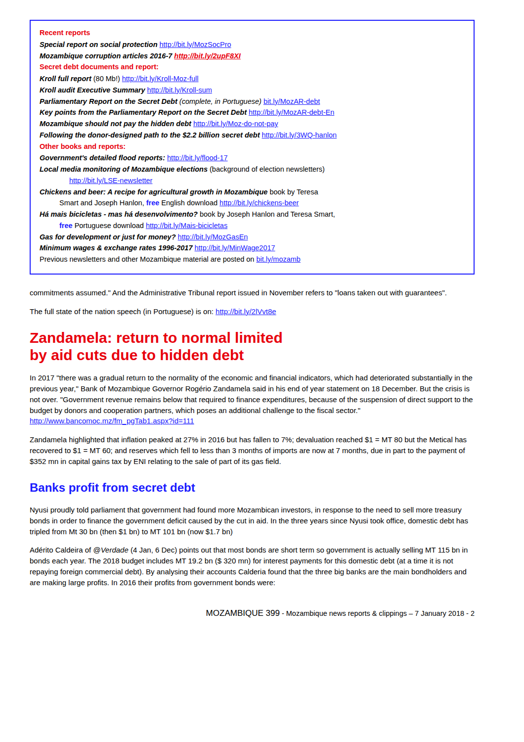Recent reports
Special report on social protection http://bit.ly/MozSocPro
Mozambique corruption articles 2016-7 http://bit.ly/2upF8XI
Secret debt documents and report:
Kroll full report (80 Mb!) http://bit.ly/Kroll-Moz-full
Kroll audit Executive Summary http://bit.ly/Kroll-sum
Parliamentary Report on the Secret Debt (complete, in Portuguese) bit.ly/MozAR-debt
Key points from the Parliamentary Report on the Secret Debt http://bit.ly/MozAR-debt-En
Mozambique should not pay the hidden debt http://bit.ly/Moz-do-not-pay
Following the donor-designed path to the $2.2 billion secret debt http://bit.ly/3WQ-hanlon
Other books and reports:
Government's detailed flood reports: http://bit.ly/flood-17
Local media monitoring of Mozambique elections (background of election newsletters)
http://bit.ly/LSE-newsletter
Chickens and beer: A recipe for agricultural growth in Mozambique book by Teresa
Smart and Joseph Hanlon, free English download http://bit.ly/chickens-beer
Há mais bicicletas - mas há desenvolvimento? book by Joseph Hanlon and Teresa Smart,
free Portuguese download http://bit.ly/Mais-bicicletas
Gas for development or just for money? http://bit.ly/MozGasEn
Minimum wages & exchange rates 1996-2017 http://bit.ly/MinWage2017
Previous newsletters and other Mozambique material are posted on bit.ly/mozamb
commitments assumed." And the Administrative Tribunal report issued in November refers to "loans taken out with guarantees".
The full state of the nation speech (in Portuguese) is on: http://bit.ly/2lVvt8e
Zandamela: return to normal limited
by aid cuts due to hidden debt
In 2017 "there was a gradual return to the normality of the economic and financial indicators, which had deteriorated substantially in the previous year," Bank of Mozambique Governor Rogério Zandamela said in his end of year statement on 18 December. But the crisis is not over. "Government revenue remains below that required to finance expenditures, because of the suspension of direct support to the budget by donors and cooperation partners, which poses an additional challenge to the fiscal sector." http://www.bancomoc.mz/fm_pgTab1.aspx?id=111
Zandamela highlighted that inflation peaked at 27% in 2016 but has fallen to 7%; devaluation reached $1 = MT 80 but the Metical has recovered to $1 = MT 60; and reserves which fell to less than 3 months of imports are now at 7 months, due in part to the payment of $352 mn in capital gains tax by ENI relating to the sale of part of its gas field.
Banks profit from secret debt
Nyusi proudly told parliament that government had found more Mozambican investors, in response to the need to sell more treasury bonds in order to finance the government deficit caused by the cut in aid. In the three years since Nyusi took office, domestic debt has tripled from Mt 30 bn (then $1 bn) to MT 101 bn (now $1.7 bn)
Adérito Caldeira of @Verdade (4 Jan, 6 Dec) points out that most bonds are short term so government is actually selling MT 115 bn in bonds each year. The 2018 budget includes MT 19.2 bn ($ 320 mn) for interest payments for this domestic debt (at a time it is not repaying foreign commercial debt). By analysing their accounts Calderia found that the three big banks are the main bondholders and are making large profits. In 2016 their profits from government bonds were:
MOZAMBIQUE 399 - Mozambique news reports & clippings – 7 January 2018 - 2